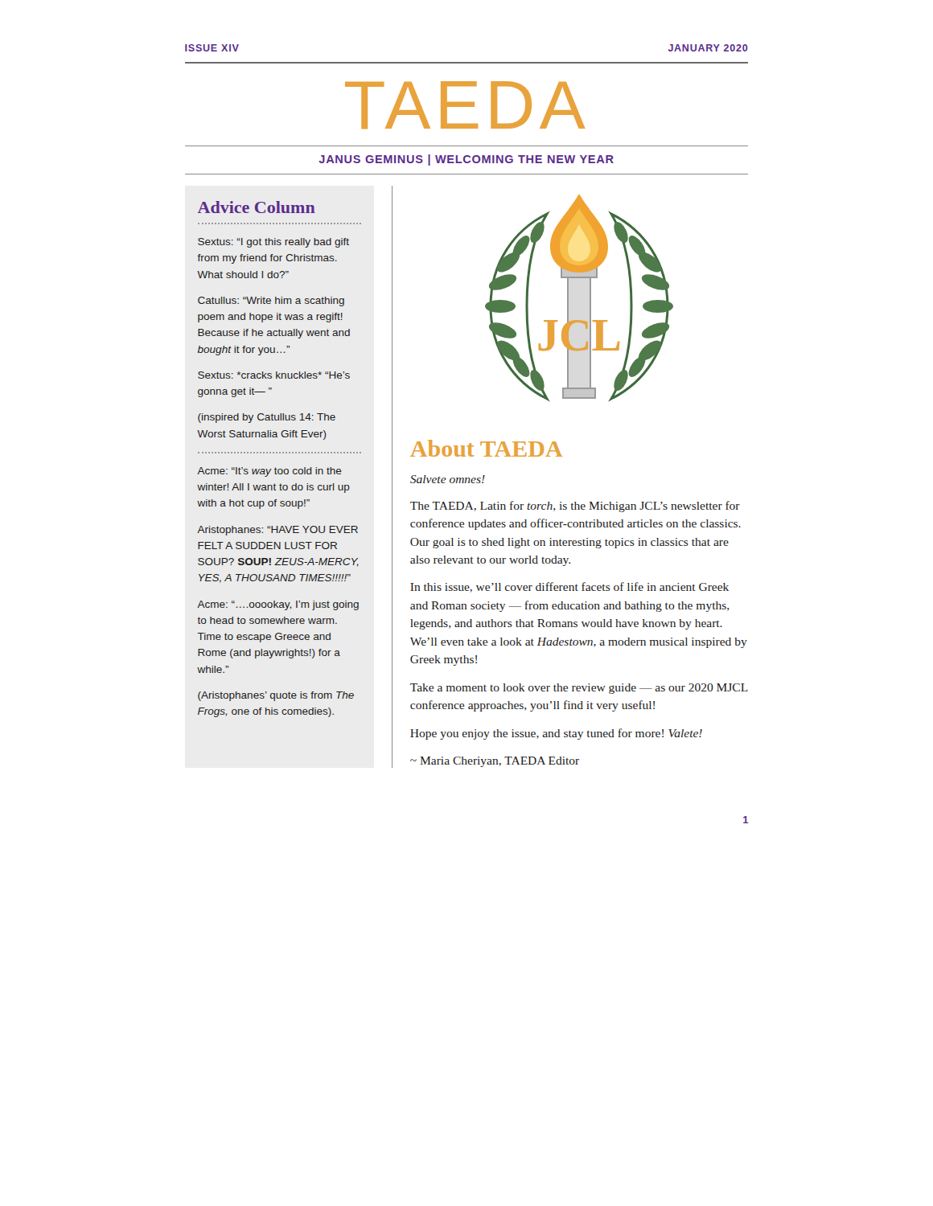ISSUE XIV JANUARY 2020
TAEDA
JANUS GEMINUS | WELCOMING THE NEW YEAR
Advice Column
Sextus: “I got this really bad gift from my friend for Christmas. What should I do?”
Catullus: “Write him a scathing poem and hope it was a regift! Because if he actually went and bought it for you…”
Sextus: *cracks knuckles* “He’s gonna get it— ”
(inspired by Catullus 14: The Worst Saturnalia Gift Ever)
Acme: “It’s way too cold in the winter! All I want to do is curl up with a hot cup of soup!”
Aristophanes: “HAVE YOU EVER FELT A SUDDEN LUST FOR SOUP? SOUP! ZEUS-A-MERCY, YES, A THOUSAND TIMES!!!!!”
Acme: “….ooookay, I’m just going to head to somewhere warm. Time to escape Greece and Rome (and playwrights!) for a while.”
(Aristophanes’ quote is from The Frogs, one of his comedies).
JCL
About TAEDA
Salvete omnes!
The TAEDA, Latin for torch, is the Michigan JCL’s newsletter for conference updates and officer-contributed articles on the classics. Our goal is to shed light on interesting topics in classics that are also relevant to our world today.
In this issue, we’ll cover different facets of life in ancient Greek and Roman society — from education and bathing to the myths, legends, and authors that Romans would have known by heart. We’ll even take a look at Hadestown, a modern musical inspired by Greek myths!
Take a moment to look over the review guide — as our 2020 MJCL conference approaches, you’ll find it very useful!
Hope you enjoy the issue, and stay tuned for more! Valete!
~ Maria Cheriyan, TAEDA Editor
1